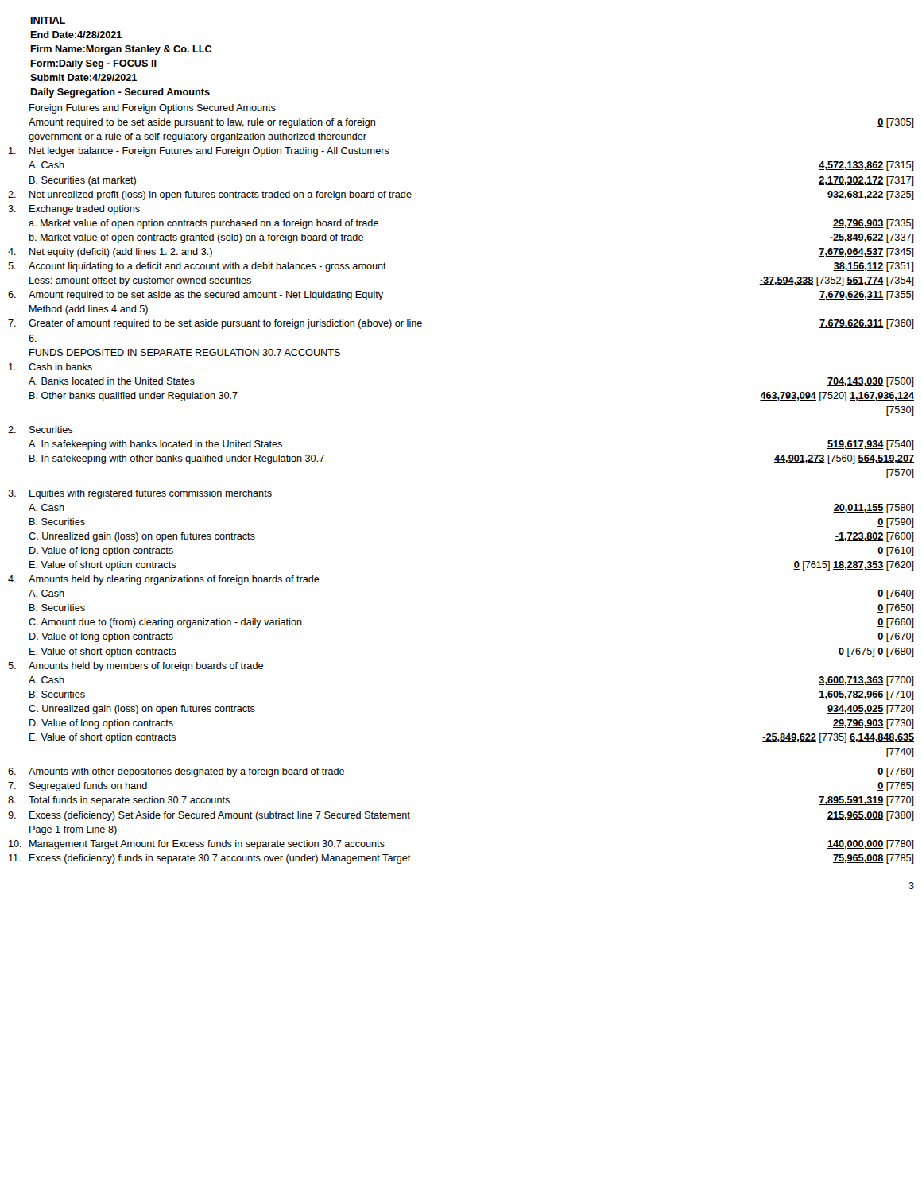INITIAL
End Date:4/28/2021
Firm Name:Morgan Stanley & Co. LLC
Form:Daily Seg - FOCUS II
Submit Date:4/29/2021
Daily Segregation - Secured Amounts
| | Foreign Futures and Foreign Options Secured Amounts | |
| | Amount required to be set aside pursuant to law, rule or regulation of a foreign | 0 [7305] |
| | government or a rule of a self-regulatory organization authorized thereunder | |
| 1. | Net ledger balance - Foreign Futures and Foreign Option Trading - All Customers | |
| | A. Cash | 4,572,133,862 [7315] |
| | B. Securities (at market) | 2,170,302,172 [7317] |
| 2. | Net unrealized profit (loss) in open futures contracts traded on a foreign board of trade | 932,681,222 [7325] |
| 3. | Exchange traded options | |
| | a. Market value of open option contracts purchased on a foreign board of trade | 29,796,903 [7335] |
| | b. Market value of open contracts granted (sold) on a foreign board of trade | -25,849,622 [7337] |
| 4. | Net equity (deficit) (add lines 1. 2. and 3.) | 7,679,064,537 [7345] |
| 5. | Account liquidating to a deficit and account with a debit balances - gross amount | 38,156,112 [7351] |
| | Less: amount offset by customer owned securities | -37,594,338 [7352] 561,774 [7354] |
| 6. | Amount required to be set aside as the secured amount - Net Liquidating Equity | 7,679,626,311 [7355] |
| | Method (add lines 4 and 5) | |
| 7. | Greater of amount required to be set aside pursuant to foreign jurisdiction (above) or line | 7,679,626,311 [7360] |
| | 6. | |
| | FUNDS DEPOSITED IN SEPARATE REGULATION 30.7 ACCOUNTS | |
| 1. | Cash in banks | |
| | A. Banks located in the United States | 704,143,030 [7500] |
| | B. Other banks qualified under Regulation 30.7 | 463,793,094 [7520] 1,167,936,124 |
| | | [7530] |
| 2. | Securities | |
| | A. In safekeeping with banks located in the United States | 519,617,934 [7540] |
| | B. In safekeeping with other banks qualified under Regulation 30.7 | 44,901,273 [7560] 564,519,207 |
| | | [7570] |
| 3. | Equities with registered futures commission merchants | |
| | A. Cash | 20,011,155 [7580] |
| | B. Securities | 0 [7590] |
| | C. Unrealized gain (loss) on open futures contracts | -1,723,802 [7600] |
| | D. Value of long option contracts | 0 [7610] |
| | E. Value of short option contracts | 0 [7615] 18,287,353 [7620] |
| 4. | Amounts held by clearing organizations of foreign boards of trade | |
| | A. Cash | 0 [7640] |
| | B. Securities | 0 [7650] |
| | C. Amount due to (from) clearing organization - daily variation | 0 [7660] |
| | D. Value of long option contracts | 0 [7670] |
| | E. Value of short option contracts | 0 [7675] 0 [7680] |
| 5. | Amounts held by members of foreign boards of trade | |
| | A. Cash | 3,600,713,363 [7700] |
| | B. Securities | 1,605,782,966 [7710] |
| | C. Unrealized gain (loss) on open futures contracts | 934,405,025 [7720] |
| | D. Value of long option contracts | 29,796,903 [7730] |
| | E. Value of short option contracts | -25,849,622 [7735] 6,144,848,635 |
| | | [7740] |
| 6. | Amounts with other depositories designated by a foreign board of trade | 0 [7760] |
| 7. | Segregated funds on hand | 0 [7765] |
| 8. | Total funds in separate section 30.7 accounts | 7,895,591,319 [7770] |
| 9. | Excess (deficiency) Set Aside for Secured Amount (subtract line 7 Secured Statement | 215,965,008 [7380] |
| | Page 1 from Line 8) | |
| 10. | Management Target Amount for Excess funds in separate section 30.7 accounts | 140,000,000 [7780] |
| 11. | Excess (deficiency) funds in separate 30.7 accounts over (under) Management Target | 75,965,008 [7785] |
3